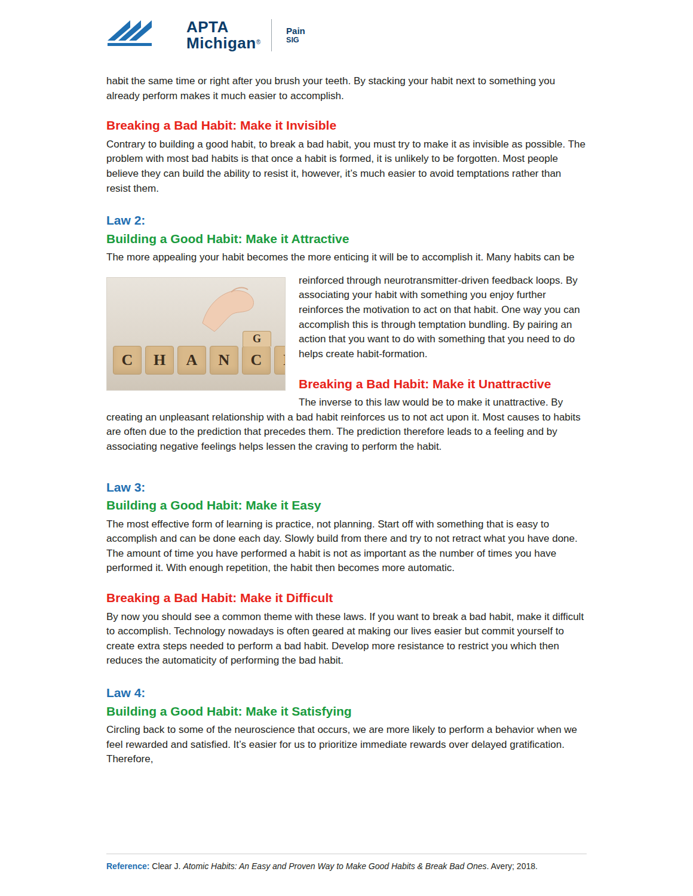APTA
Michigan®
PainSIG
habit the same time or right after you brush your teeth. By stacking your habit next to something you already perform makes it much easier to accomplish.
Breaking a Bad Habit: Make it Invisible
Contrary to building a good habit, to break a bad habit, you must try to make it as invisible as possible. The problem with most bad habits is that once a habit is formed, it is unlikely to be forgotten. Most people believe they can build the ability to resist it, however, it’s much easier to avoid temptations rather than resist them.
Law 2:
Building a Good Habit: Make it Attractive
The more appealing your habit becomes the more enticing it will be to accomplish it. Many habits can be
C
H
A
N
GC
E
reinforced through neurotransmitter-driven feedback loops. By associating your habit with something you enjoy further reinforces the motivation to act on that habit. One way you can accomplish this is through temptation bundling. By pairing an action that you want to do with something that you need to do helps create habit-formation.
Breaking a Bad Habit: Make it Unattractive
The inverse to this law would be to make it unattractive. By creating an unpleasant relationship with a bad habit reinforces us to not act upon it. Most causes to habits are often due to the prediction that precedes them. The prediction therefore leads to a feeling and by associating negative feelings helps lessen the craving to perform the habit.
Law 3:
Building a Good Habit: Make it Easy
The most effective form of learning is practice, not planning. Start off with something that is easy to accomplish and can be done each day. Slowly build from there and try to not retract what you have done. The amount of time you have performed a habit is not as important as the number of times you have performed it. With enough repetition, the habit then becomes more automatic.
Breaking a Bad Habit: Make it Difficult
By now you should see a common theme with these laws. If you want to break a bad habit, make it difficult to accomplish. Technology nowadays is often geared at making our lives easier but commit yourself to create extra steps needed to perform a bad habit. Develop more resistance to restrict you which then reduces the automaticity of performing the bad habit.
Law 4:
Building a Good Habit: Make it Satisfying
Circling back to some of the neuroscience that occurs, we are more likely to perform a behavior when we feel rewarded and satisfied. It’s easier for us to prioritize immediate rewards over delayed gratification. Therefore,
Reference: Clear J. Atomic Habits: An Easy and Proven Way to Make Good Habits & Break Bad Ones. Avery; 2018.